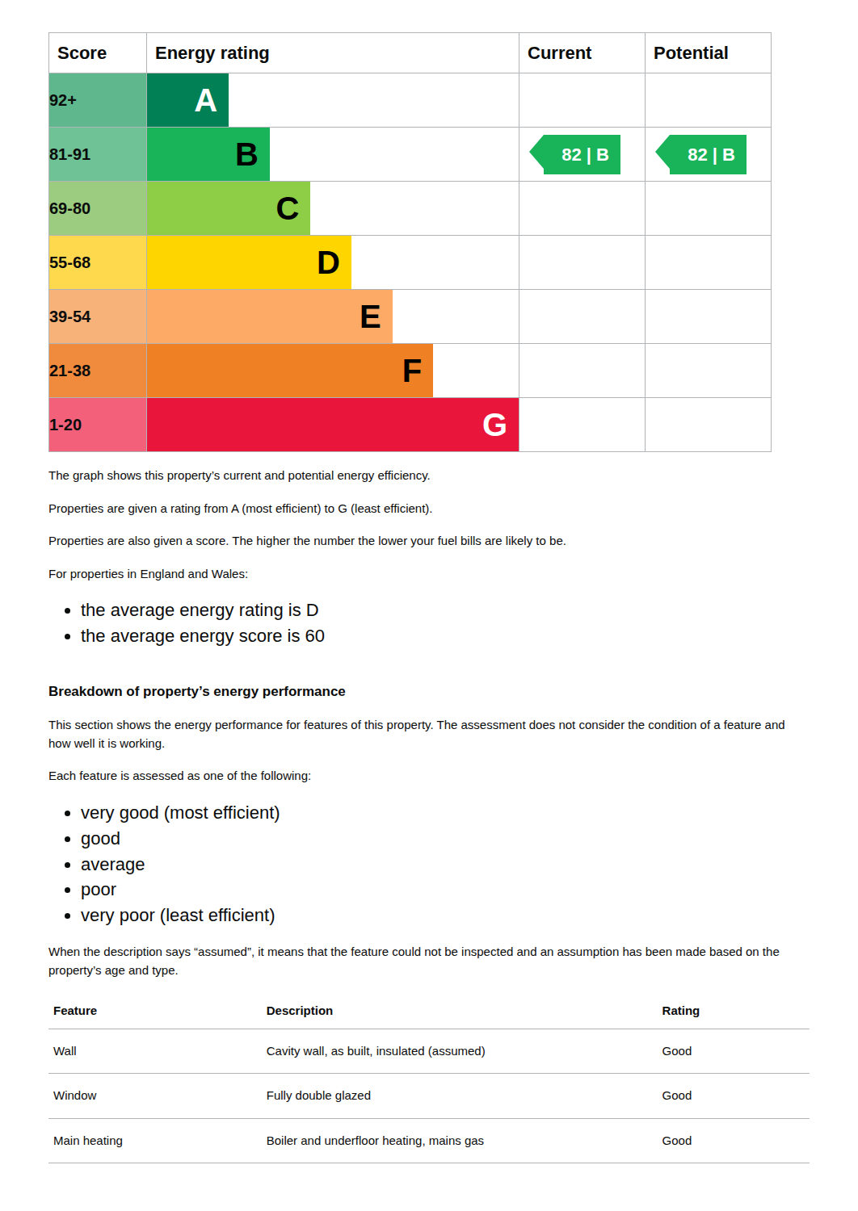| Score | Energy rating | Current | Potential |
| --- | --- | --- | --- |
| 92+ | A | | |
| 81-91 | B | 82 / B | 82 / B |
| 69-80 | C | | |
| 55-68 | D | | |
| 39-54 | E | | |
| 21-38 | F | | |
| 1-20 | G | | |
The graph shows this property’s current and potential energy efficiency.
Properties are given a rating from A (most efficient) to G (least efficient).
Properties are also given a score. The higher the number the lower your fuel bills are likely to be.
For properties in England and Wales:
the average energy rating is D
the average energy score is 60
Breakdown of property’s energy performance
This section shows the energy performance for features of this property. The assessment does not consider the condition of a feature and how well it is working.
Each feature is assessed as one of the following:
very good (most efficient)
good
average
poor
very poor (least efficient)
When the description says “assumed”, it means that the feature could not be inspected and an assumption has been made based on the property’s age and type.
| Feature | Description | Rating |
| --- | --- | --- |
| Wall | Cavity wall, as built, insulated (assumed) | Good |
| Window | Fully double glazed | Good |
| Main heating | Boiler and underfloor heating, mains gas | Good |